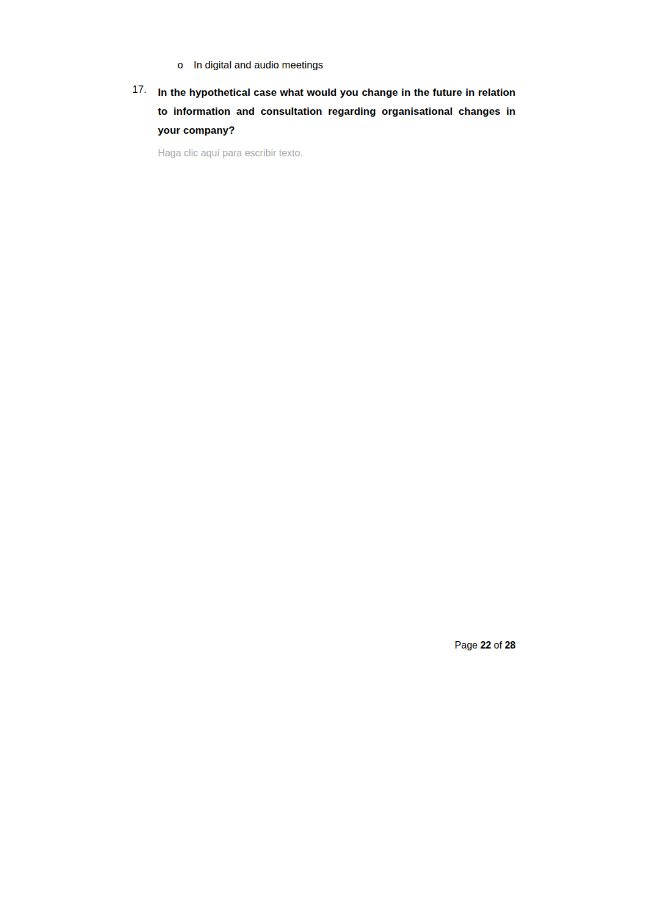In digital and audio meetings
In the hypothetical case what would you change in the future in relation to information and consultation regarding organisational changes in your company?
Haga clic aquí para escribir texto.
Page 22 of 28